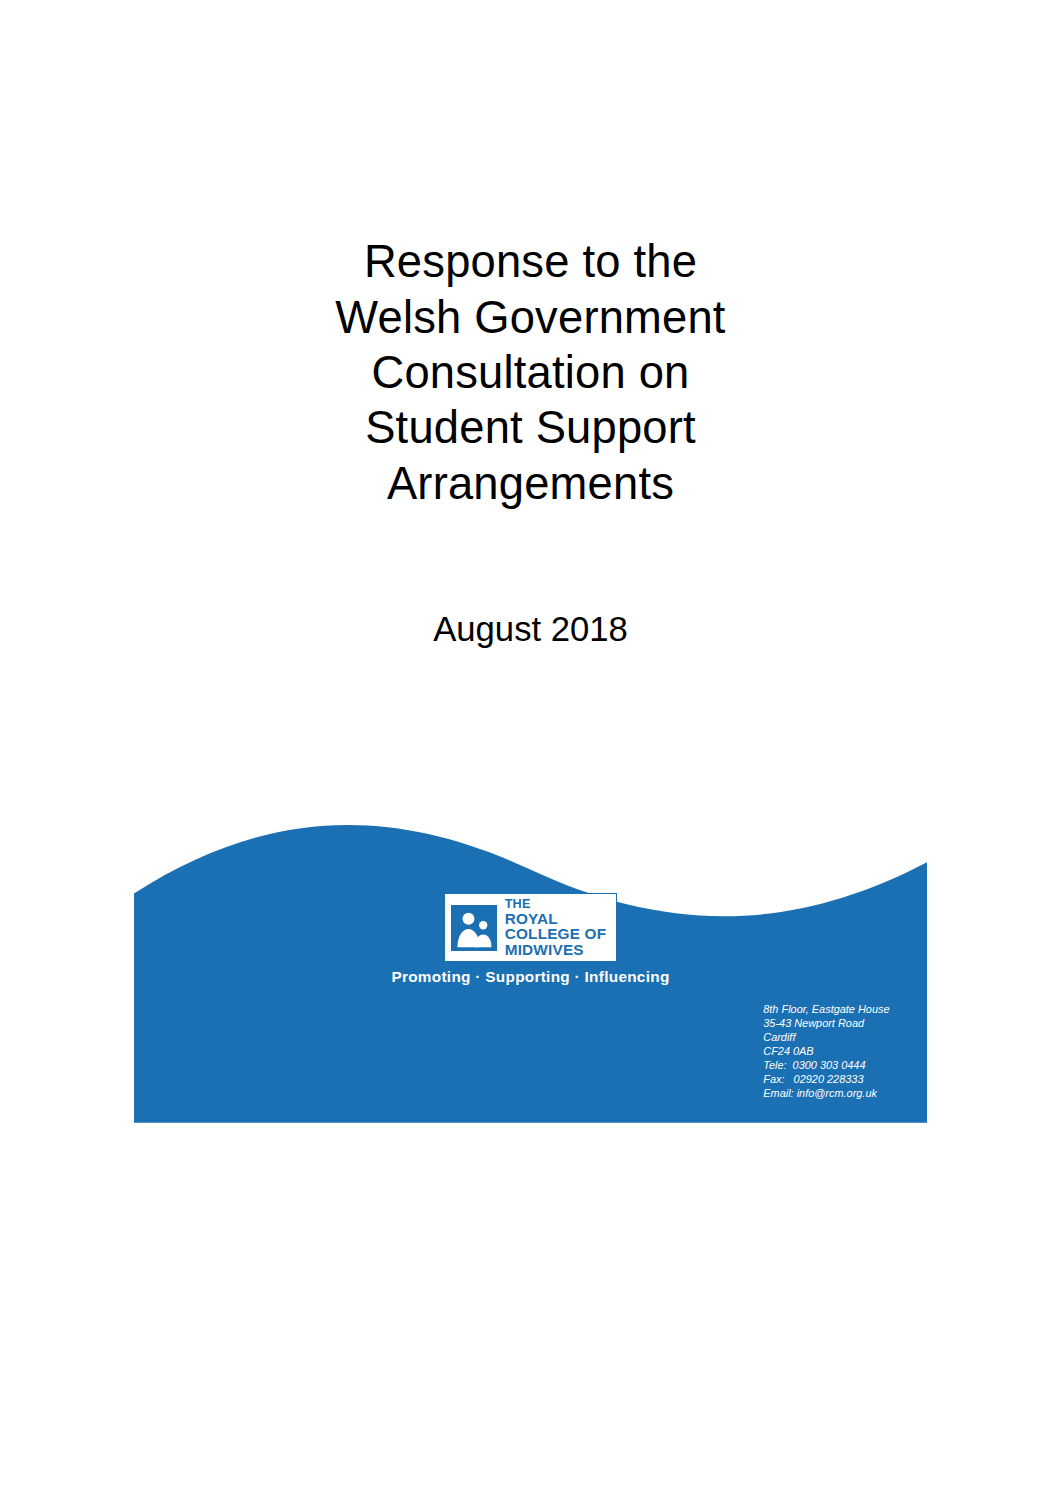Response to the
Welsh Government
Consultation on
Student Support
Arrangements
August 2018
THE ROYAL COLLEGE OF MIDWIVES
Promoting · Supporting · Influencing
8th Floor, Eastgate House
35-43 Newport Road
Cardiff
CF24 0AB
Tele: 0300 303 0444
Fax: 02920 228333
Email: info@rcm.org.uk